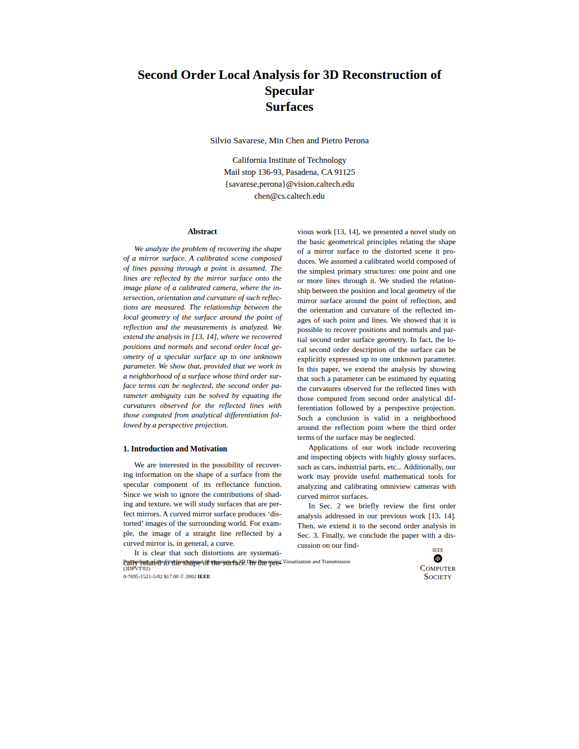Second Order Local Analysis for 3D Reconstruction of Specular
Surfaces
Silvio Savarese, Min Chen and Pietro Perona
California Institute of Technology
Mail stop 136-93, Pasadena, CA 91125
{savarese,perona}@vision.caltech.edu
chen@cs.caltech.edu
Abstract
We analyze the problem of recovering the shape of a mirror surface. A calibrated scene composed of lines passing through a point is assumed. The lines are reflected by the mirror surface onto the image plane of a calibrated camera, where the intersection, orientation and curvature of such reflections are measured. The relationship between the local geometry of the surface around the point of reflection and the measurements is analyzed. We extend the analysis in [13, 14], where we recovered positions and normals and second order local geometry of a specular surface up to one unknown parameter. We show that, provided that we work in a neighborhood of a surface whose third order surface terms can be neglected, the second order parameter ambiguity can be solved by equating the curvatures observed for the reflected lines with those computed from analytical differentiation followed by a perspective projection.
1. Introduction and Motivation
We are interested in the possibility of recovering information on the shape of a surface from the specular component of its reflectance function. Since we wish to ignore the contributions of shading and texture, we will study surfaces that are perfect mirrors. A curved mirror surface produces ‘distorted’ images of the surrounding world. For example, the image of a straight line reflected by a curved mirror is, in general, a curve.
It is clear that such distortions are systematically related to the shape of the surface. In the previous work [13, 14], we presented a novel study on the basic geometrical principles relating the shape of a mirror surface to the distorted scene it produces. We assumed a calibrated world composed of the simplest primary structures: one point and one or more lines through it. We studied the relationship between the position and local geometry of the mirror surface around the point of reflection, and the orientation and curvature of the reflected images of such point and lines. We showed that it is possible to recover positions and normals and partial second order surface geometry. In fact, the local second order description of the surface can be explicitly expressed up to one unknown parameter. In this paper, we extend the analysis by showing that such a parameter can be estimated by equating the curvatures observed for the reflected lines with those computed from second order analytical differentiation followed by a perspective projection. Such a conclusion is valid in a neighborhood around the reflection point where the third order terms of the surface may be neglected.
Applications of our work include recovering and inspecting objects with highly glossy surfaces, such as cars, industrial parts, etc... Additionally, our work may provide useful mathematical tools for analyzing and calibrating omniview cameras with curved mirror surfaces.
In Sec. 2 we briefly review the first order analysis addressed in our previous work [13, 14]. Then, we extend it to the second order analysis in Sec. 3. Finally, we conclude the paper with a discussion on our find-
Proceedings of the First International Symposium on 3D Data Processing Visualization and Transmission (3DPVT'02)
0-7695-1521-5/02 $17.00 © 2002 IEEE
IEEE Φ
Computer
Society